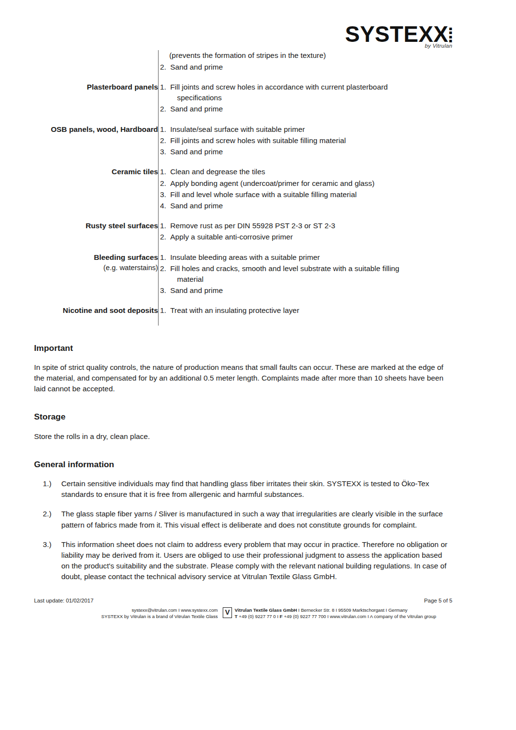SYSTEXX⦙
by Vitrulan
| | (prevents the formation of stripes in the texture) Sand and prime |
| Plasterboard panels | Fill joints and screw holes in accordance with current plasterboard specifications Sand and prime |
| OSB panels, wood, Hardboard | Insulate/seal surface with suitable primer Fill joints and screw holes with suitable filling material Sand and prime |
| Ceramic tiles | Clean and degrease the tiles Apply bonding agent (undercoat/primer for ceramic and glass) Fill and level whole surface with a suitable filling material Sand and prime |
| Rusty steel surfaces | Remove rust as per DIN 55928 PST 2-3 or ST 2-3 Apply a suitable anti-corrosive primer |
| Bleeding surfaces (e.g. waterstains) | Insulate bleeding areas with a suitable primer Fill holes and cracks, smooth and level substrate with a suitable filling material Sand and prime |
| Nicotine and soot deposits | Treat with an insulating protective layer |
Important
In spite of strict quality controls, the nature of production means that small faults can occur. These are marked at the edge of the material, and compensated for by an additional 0.5 meter length. Complaints made after more than 10 sheets have been laid cannot be accepted.
Storage
Store the rolls in a dry, clean place.
General information
Certain sensitive individuals may find that handling glass fiber irritates their skin. SYSTEXX is tested to Öko-Tex standards to ensure that it is free from allergenic and harmful substances.
The glass staple fiber yarns / Sliver is manufactured in such a way that irregularities are clearly visible in the surface pattern of fabrics made from it. This visual effect is deliberate and does not constitute grounds for complaint.
This information sheet does not claim to address every problem that may occur in practice. Therefore no obligation or liability may be derived from it. Users are obliged to use their professional judgment to assess the application based on the product's suitability and the substrate. Please comply with the relevant national building regulations. In case of doubt, please contact the technical advisory service at Vitrulan Textile Glass GmbH.
Last update: 01/02/2017 Page 5 of 5
systexx@vitrulan.com I www.systexx.com
SYSTEXX by Vitrulan is a brand of Vitrulan Textile Glass
V
Vitrulan Textile Glass GmbH I Bernecker Str. 8 I 95509 Marktschorgast I Germany
T +49 (0) 9227 77 0 I F +49 (0) 9227 77 700 I www.vitrulan.com I A company of the Vitrulan group